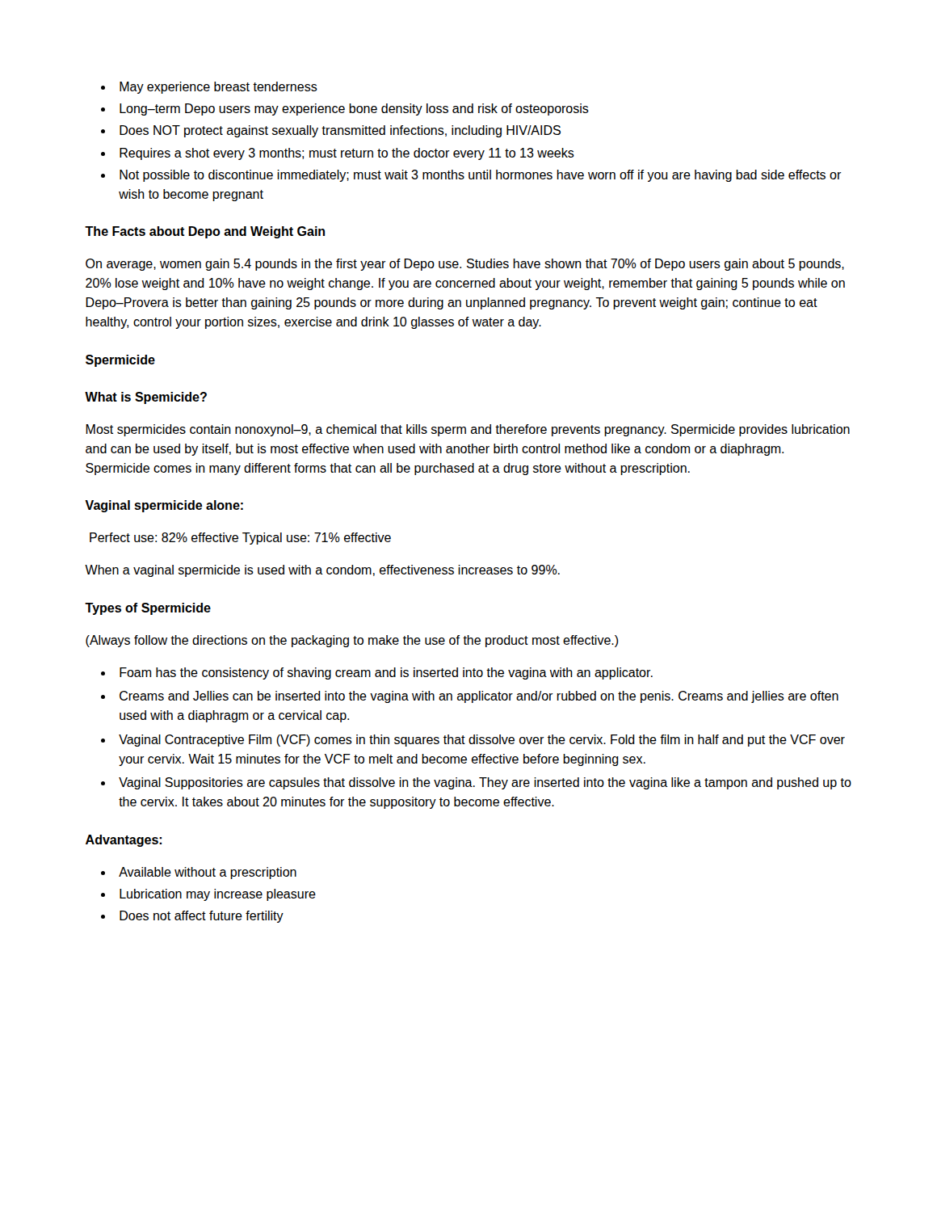May experience breast tenderness
Long–term Depo users may experience bone density loss and risk of osteoporosis
Does NOT protect against sexually transmitted infections, including HIV/AIDS
Requires a shot every 3 months; must return to the doctor every 11 to 13 weeks
Not possible to discontinue immediately; must wait 3 months until hormones have worn off if you are having bad side effects or wish to become pregnant
The Facts about Depo and Weight Gain
On average, women gain 5.4 pounds in the first year of Depo use. Studies have shown that 70% of Depo users gain about 5 pounds, 20% lose weight and 10% have no weight change. If you are concerned about your weight, remember that gaining 5 pounds while on Depo–Provera is better than gaining 25 pounds or more during an unplanned pregnancy. To prevent weight gain; continue to eat healthy, control your portion sizes, exercise and drink 10 glasses of water a day.
Spermicide
What is Spemicide?
Most spermicides contain nonoxynol–9, a chemical that kills sperm and therefore prevents pregnancy. Spermicide provides lubrication and can be used by itself, but is most effective when used with another birth control method like a condom or a diaphragm. Spermicide comes in many different forms that can all be purchased at a drug store without a prescription.
Vaginal spermicide alone:
Perfect use: 82% effective Typical use: 71% effective
When a vaginal spermicide is used with a condom, effectiveness increases to 99%.
Types of Spermicide
(Always follow the directions on the packaging to make the use of the product most effective.)
Foam has the consistency of shaving cream and is inserted into the vagina with an applicator.
Creams and Jellies can be inserted into the vagina with an applicator and/or rubbed on the penis. Creams and jellies are often used with a diaphragm or a cervical cap.
Vaginal Contraceptive Film (VCF) comes in thin squares that dissolve over the cervix. Fold the film in half and put the VCF over your cervix. Wait 15 minutes for the VCF to melt and become effective before beginning sex.
Vaginal Suppositories are capsules that dissolve in the vagina. They are inserted into the vagina like a tampon and pushed up to the cervix. It takes about 20 minutes for the suppository to become effective.
Advantages:
Available without a prescription
Lubrication may increase pleasure
Does not affect future fertility